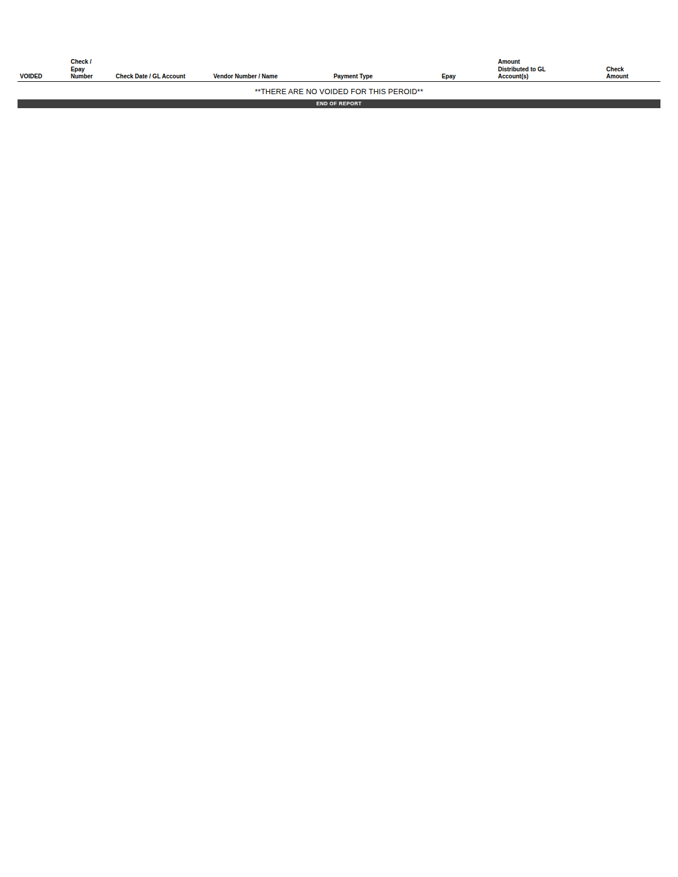| VOIDED | Check / Epay Number | Check Date / GL Account | Vendor Number / Name | Payment Type | Epay | Amount Distributed to GL Account(s) | Check Amount |
| --- | --- | --- | --- | --- | --- | --- | --- |
| **THERE ARE NO VOIDED FOR THIS PEROID** |
| END OF REPORT |